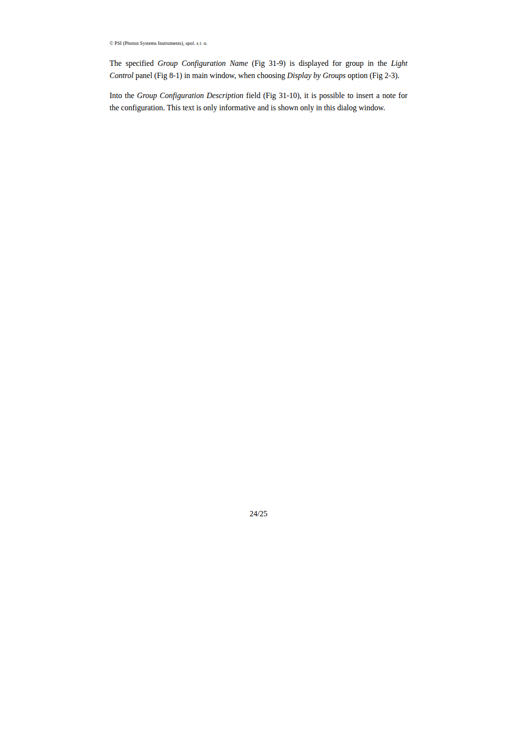© PSI (Photon Systems Instruments), spol. s r. o.
The specified Group Configuration Name (Fig 31-9) is displayed for group in the Light Control panel (Fig 8-1) in main window, when choosing Display by Groups option (Fig 2-3).
Into the Group Configuration Description field (Fig 31-10), it is possible to insert a note for the configuration. This text is only informative and is shown only in this dialog window.
24/25